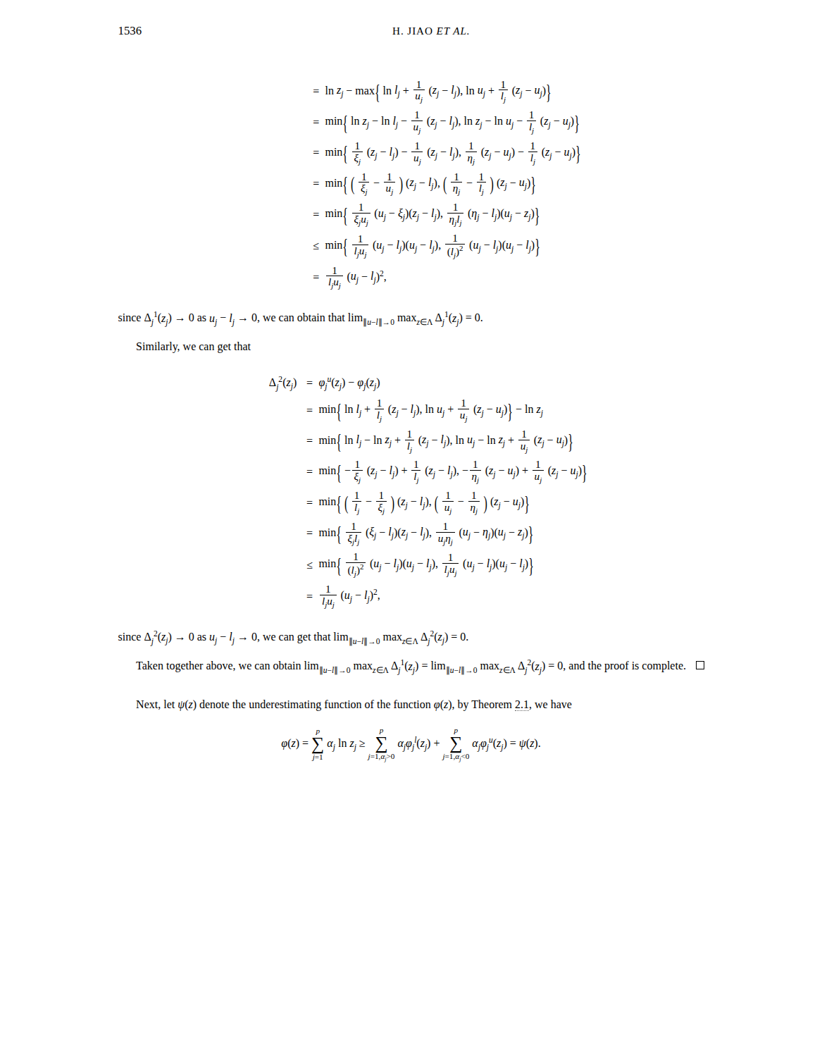1536
H. JIAO ET AL.
= ln zj − max{ ln lj + 1 uj (zj − lj), ln uj + 1 lj (zj − uj)}
= min{ ln zj − ln lj − 1 uj (zj − lj), ln zj − ln uj − 1 lj (zj − uj)}
= min{ 1 ξj (zj − lj) − 1 uj (zj − lj), 1 ηj (zj − uj) − 1 lj (zj − uj)}
= min{ ( 1 ξj − 1 uj ) (zj − lj), ( 1 ηj − 1 lj ) (zj − uj)}
= min{ 1 ξjuj (uj − ξj)(zj − lj), 1 ηjlj (ηj − lj)(uj − zj)}
≤ min{ 1 ljuj (uj − lj)(uj − lj), 1(lj)2 (uj − lj)(uj − lj)}
= 1 ljuj (uj − lj)2,
since Δj1(zj) → 0 as uj − lj → 0, we can obtain that lim∥u−l∥→0 maxz∈Λ Δj1(zj) = 0.
Similarly, we can get that
Δj2(zj) = φju(zj) − φj(zj)
= min{ ln lj + 1 lj (zj − lj), ln uj + 1 uj (zj − uj)} − ln zj
= min{ ln lj − ln zj + 1 lj (zj − lj), ln uj − ln zj + 1 uj (zj − uj)}
= min{ −1 ξj (zj − lj) + 1 lj (zj − lj), −1 ηj (zj − uj) + 1 uj (zj − uj)}
= min{ ( 1 lj − 1 ξj ) (zj − lj), ( 1 uj − 1 ηj ) (zj − uj)}
= min{ 1 ξjlj (ξj − lj)(zj − lj), 1 ujηj (uj − ηj)(uj − zj)}
≤ min{ 1(lj)2 (uj − lj)(uj − lj), 1 ljuj (uj − lj)(uj − lj)}
= 1 ljuj (uj − lj)2,
since Δj2(zj) → 0 as uj − lj → 0, we can get that lim∥u−l∥→0 maxz∈Λ Δj2(zj) = 0.
Taken together above, we can obtain lim∥u−l∥→0 maxz∈Λ Δj1(zj) = lim∥u−l∥→0 maxz∈Λ Δj2(zj) = 0, and the proof is complete.
Next, let ψ(z) denote the underestimating function of the function φ(z), by Theorem 2.1, we have
φ(z) = p ∑ j=1 αj ln zj ≥ p ∑ j=1,αj>0 αjφjl(zj) + p ∑ j=1,αj<0 αjφju(zj) = ψ(z).